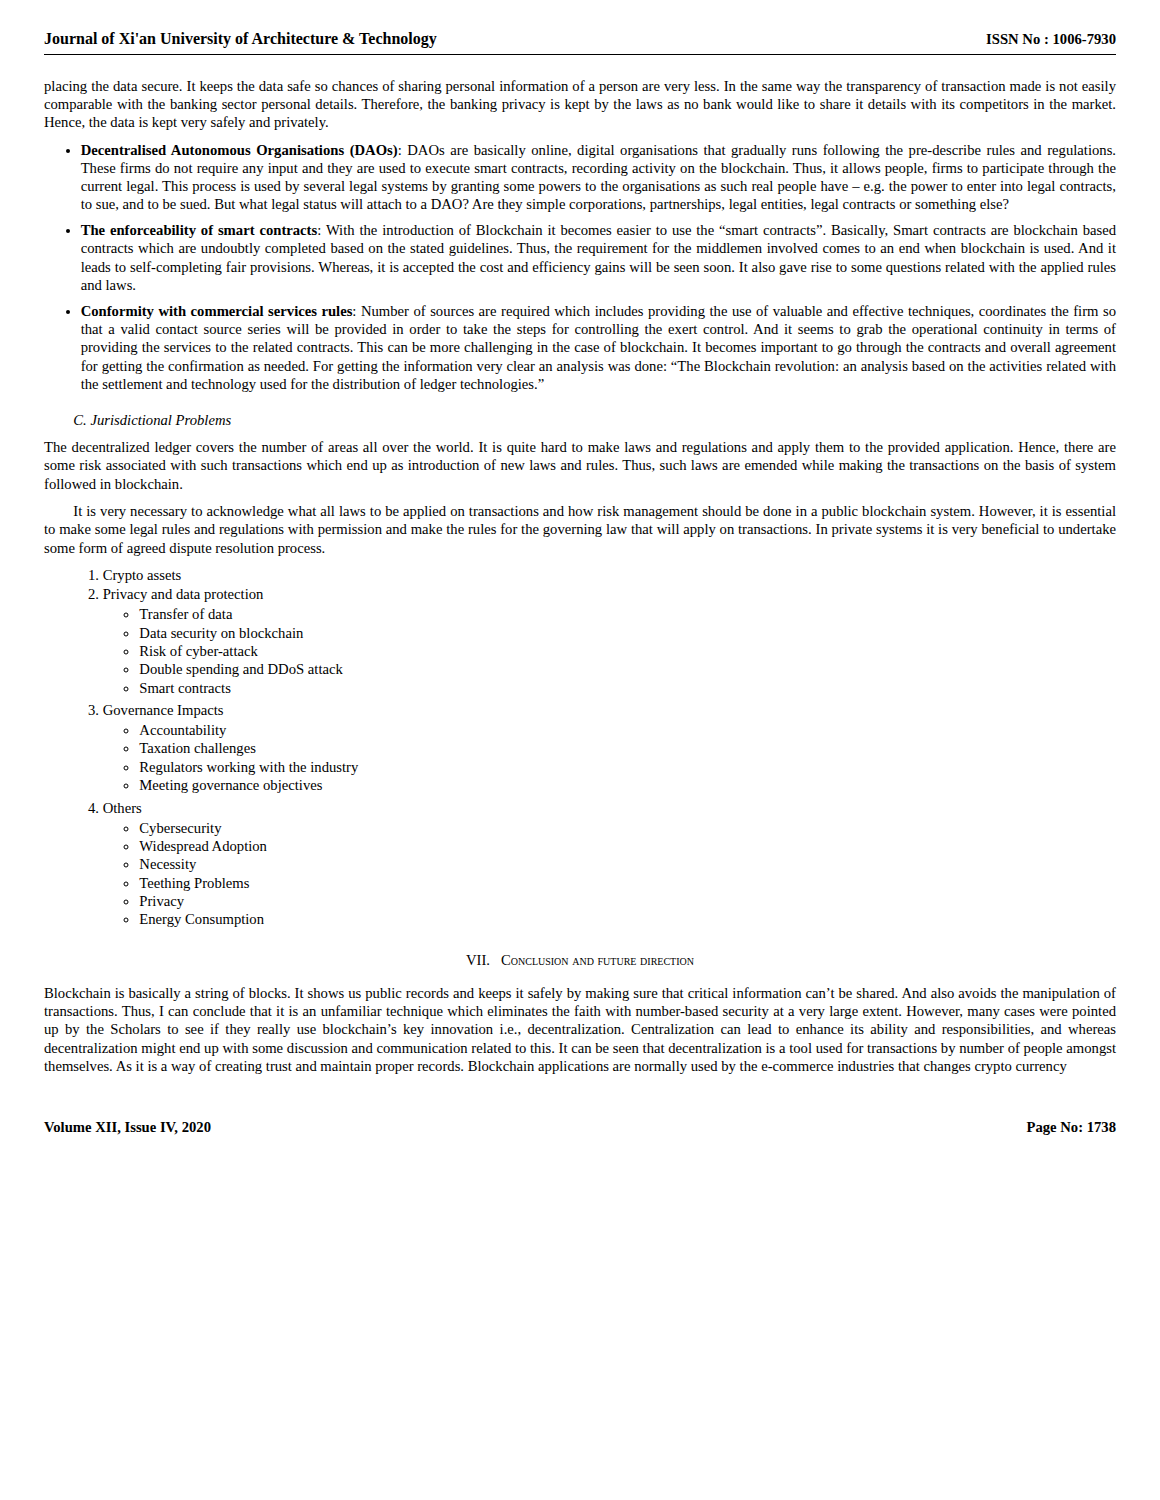Journal of Xi'an University of Architecture & Technology ISSN No : 1006-7930
placing the data secure. It keeps the data safe so chances of sharing personal information of a person are very less. In the same way the transparency of transaction made is not easily comparable with the banking sector personal details. Therefore, the banking privacy is kept by the laws as no bank would like to share it details with its competitors in the market. Hence, the data is kept very safely and privately.
Decentralised Autonomous Organisations (DAOs): DAOs are basically online, digital organisations that gradually runs following the pre-describe rules and regulations. These firms do not require any input and they are used to execute smart contracts, recording activity on the blockchain. Thus, it allows people, firms to participate through the current legal. This process is used by several legal systems by granting some powers to the organisations as such real people have – e.g. the power to enter into legal contracts, to sue, and to be sued. But what legal status will attach to a DAO? Are they simple corporations, partnerships, legal entities, legal contracts or something else?
The enforceability of smart contracts: With the introduction of Blockchain it becomes easier to use the “smart contracts”. Basically, Smart contracts are blockchain based contracts which are undoubtly completed based on the stated guidelines. Thus, the requirement for the middlemen involved comes to an end when blockchain is used. And it leads to self-completing fair provisions. Whereas, it is accepted the cost and efficiency gains will be seen soon. It also gave rise to some questions related with the applied rules and laws.
Conformity with commercial services rules: Number of sources are required which includes providing the use of valuable and effective techniques, coordinates the firm so that a valid contact source series will be provided in order to take the steps for controlling the exert control. And it seems to grab the operational continuity in terms of providing the services to the related contracts. This can be more challenging in the case of blockchain. It becomes important to go through the contracts and overall agreement for getting the confirmation as needed. For getting the information very clear an analysis was done: “The Blockchain revolution: an analysis based on the activities related with the settlement and technology used for the distribution of ledger technologies.”
C. Jurisdictional Problems
The decentralized ledger covers the number of areas all over the world. It is quite hard to make laws and regulations and apply them to the provided application. Hence, there are some risk associated with such transactions which end up as introduction of new laws and rules. Thus, such laws are emended while making the transactions on the basis of system followed in blockchain.
It is very necessary to acknowledge what all laws to be applied on transactions and how risk management should be done in a public blockchain system. However, it is essential to make some legal rules and regulations with permission and make the rules for the governing law that will apply on transactions. In private systems it is very beneficial to undertake some form of agreed dispute resolution process.
Crypto assets
Privacy and data protection
Transfer of data
Data security on blockchain
Risk of cyber-attack
Double spending and DDoS attack
Smart contracts
Governance Impacts
Accountability
Taxation challenges
Regulators working with the industry
Meeting governance objectives
Others
Cybersecurity
Widespread Adoption
Necessity
Teething Problems
Privacy
Energy Consumption
VII. Conclusion and future direction
Blockchain is basically a string of blocks. It shows us public records and keeps it safely by making sure that critical information can’t be shared. And also avoids the manipulation of transactions. Thus, I can conclude that it is an unfamiliar technique which eliminates the faith with number-based security at a very large extent. However, many cases were pointed up by the Scholars to see if they really use blockchain’s key innovation i.e., decentralization. Centralization can lead to enhance its ability and responsibilities, and whereas decentralization might end up with some discussion and communication related to this. It can be seen that decentralization is a tool used for transactions by number of people amongst themselves. As it is a way of creating trust and maintain proper records. Blockchain applications are normally used by the e-commerce industries that changes crypto currency
Volume XII, Issue IV, 2020 Page No: 1738